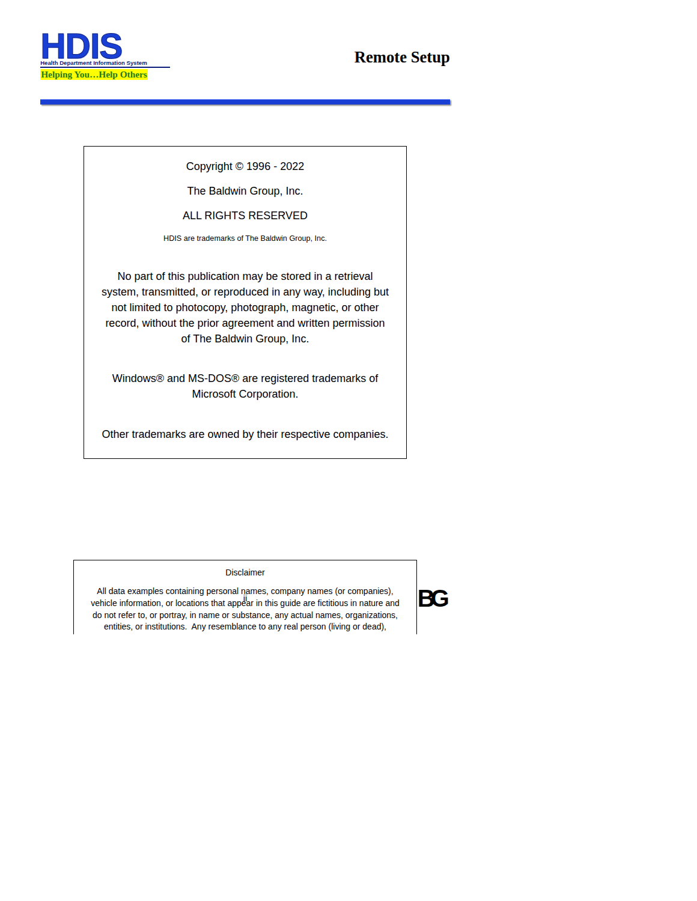HDIS
Health Department Information System
Helping You…Help Others
Remote Setup
Copyright © 1996 - 2022
The Baldwin Group, Inc.
ALL RIGHTS RESERVED
HDIS are trademarks of The Baldwin Group, Inc.
No part of this publication may be stored in a retrieval system, transmitted, or reproduced in any way, including but not limited to photocopy, photograph, magnetic, or other record, without the prior agreement and written permission of The Baldwin Group, Inc.
Windows® and MS-DOS® are registered trademarks of Microsoft Corporation.
Other trademarks are owned by their respective companies.
Disclaimer
All data examples containing personal names, company names (or companies), vehicle information, or locations that appear in this guide are fictitious in nature and do not refer to, or portray, in name or substance, any actual names, organizations, entities, or institutions. Any resemblance to any real person (living or dead), organization, entity, or institution is purely coincidental.
ii
BG